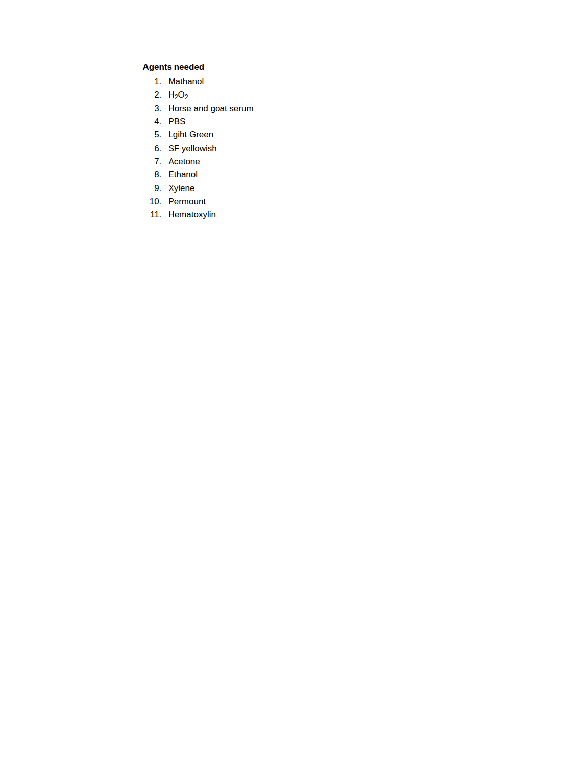Agents needed
Mathanol
H2O2
Horse and goat serum
PBS
Lgiht Green
SF yellowish
Acetone
Ethanol
Xylene
Permount
Hematoxylin